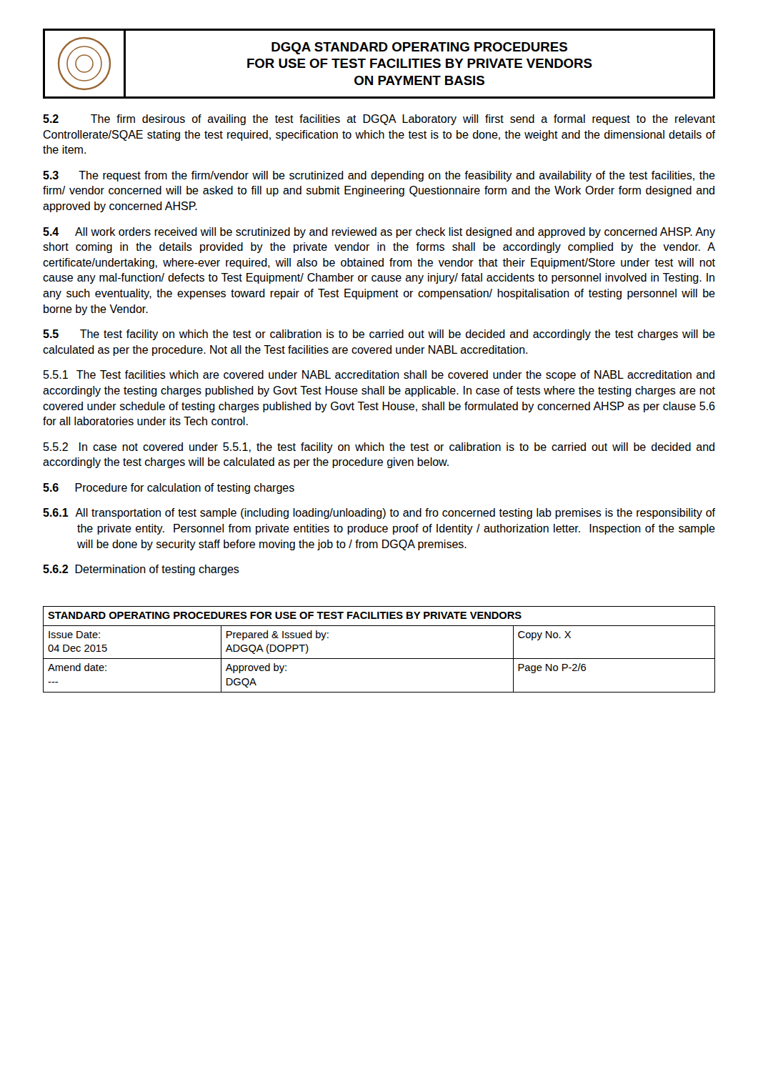DGQA STANDARD OPERATING PROCEDURES
FOR USE OF TEST FACILITIES BY PRIVATE VENDORS
ON PAYMENT BASIS
5.2 The firm desirous of availing the test facilities at DGQA Laboratory will first send a formal request to the relevant Controllerate/SQAE stating the test required, specification to which the test is to be done, the weight and the dimensional details of the item.
5.3 The request from the firm/vendor will be scrutinized and depending on the feasibility and availability of the test facilities, the firm/ vendor concerned will be asked to fill up and submit Engineering Questionnaire form and the Work Order form designed and approved by concerned AHSP.
5.4 All work orders received will be scrutinized by and reviewed as per check list designed and approved by concerned AHSP. Any short coming in the details provided by the private vendor in the forms shall be accordingly complied by the vendor. A certificate/undertaking, where-ever required, will also be obtained from the vendor that their Equipment/Store under test will not cause any mal-function/ defects to Test Equipment/ Chamber or cause any injury/ fatal accidents to personnel involved in Testing. In any such eventuality, the expenses toward repair of Test Equipment or compensation/ hospitalisation of testing personnel will be borne by the Vendor.
5.5 The test facility on which the test or calibration is to be carried out will be decided and accordingly the test charges will be calculated as per the procedure. Not all the Test facilities are covered under NABL accreditation.
5.5.1 The Test facilities which are covered under NABL accreditation shall be covered under the scope of NABL accreditation and accordingly the testing charges published by Govt Test House shall be applicable. In case of tests where the testing charges are not covered under schedule of testing charges published by Govt Test House, shall be formulated by concerned AHSP as per clause 5.6 for all laboratories under its Tech control.
5.5.2 In case not covered under 5.5.1, the test facility on which the test or calibration is to be carried out will be decided and accordingly the test charges will be calculated as per the procedure given below.
5.6 Procedure for calculation of testing charges
5.6.1 All transportation of test sample (including loading/unloading) to and fro concerned testing lab premises is the responsibility of the private entity. Personnel from private entities to produce proof of Identity / authorization letter. Inspection of the sample will be done by security staff before moving the job to / from DGQA premises.
5.6.2 Determination of testing charges
| STANDARD OPERATING PROCEDURES FOR USE OF TEST FACILITIES BY PRIVATE VENDORS |
| Issue Date: 04 Dec 2015 | Prepared & Issued by: ADGQA (DOPPT) | Copy No. X |
| Amend date: --- | Approved by: DGQA | Page No P-2/6 |